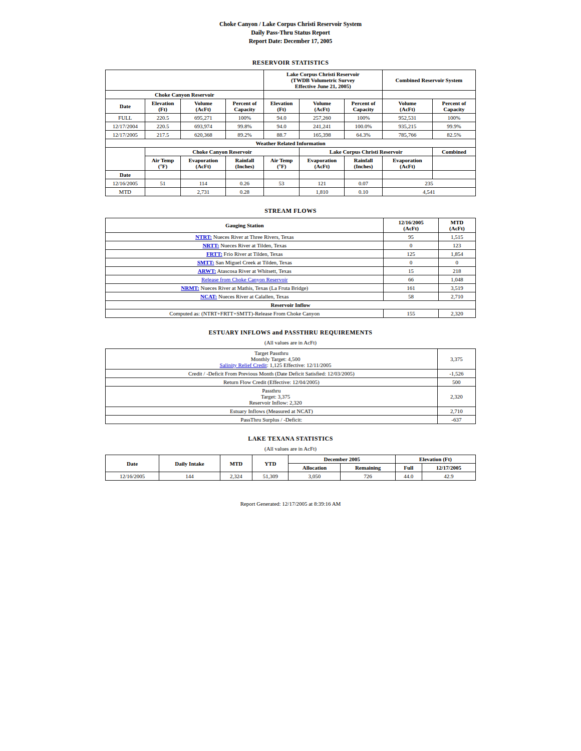Choke Canyon / Lake Corpus Christi Reservoir System
Daily Pass-Thru Status Report
Report Date: December 17, 2005
RESERVOIR STATISTICS
| | Lake Corpus Christi Reservoir (TWDB Volumetric Survey Effective June 21, 2005) | Combined Reservoir System |
| --- | --- | --- |
| Choke Canyon Reservoir | | |
| Date | Elevation (Ft) | Volume (AcFt) | Percent of Capacity | Elevation (Ft) | Volume (AcFt) | Percent of Capacity | Volume (AcFt) | Percent of Capacity |
| FULL | 220.5 | 695,271 | 100% | 94.0 | 257,260 | 100% | 952,531 | 100% |
| 12/17/2004 | 220.5 | 693,974 | 99.8% | 94.0 | 241,241 | 100.0% | 935,215 | 99.9% |
| 12/17/2005 | 217.5 | 620,368 | 89.2% | 88.7 | 165,398 | 64.3% | 785,766 | 82.5% |
| Weather Related Information |
| | Choke Canyon Reservoir | Lake Corpus Christi Reservoir | Combined |
| Air Temp (°F) | Evaporation (AcFt) | Rainfall (Inches) | Air Temp (°F) | Evaporation (AcFt) | Rainfall (Inches) | Evaporation (AcFt) |
| Date | | | | | | | | |
| 12/16/2005 | 51 | 114 | 0.26 | 53 | 121 | 0.07 | 235 |
| MTD | | 2,731 | 0.28 | | 1,810 | 0.10 | 4,541 |
STREAM FLOWS
| Gauging Station | 12/16/2005 (AcFt) | MTD (AcFt) |
| --- | --- | --- |
| NTRT: Nueces River at Three Rivers, Texas | 95 | 1,515 |
| NRTT: Nueces River at Tilden, Texas | 0 | 123 |
| FRTT: Frio River at Tilden, Texas | 125 | 1,854 |
| SMTT: San Miguel Creek at Tilden, Texas | 0 | 0 |
| ARWT: Atascosa River at Whitsett, Texas | 15 | 218 |
| Release from Choke Canyon Reservoir | 66 | 1,048 |
| NRMT: Nueces River at Mathis, Texas (La Fruta Bridge) | 161 | 3,519 |
| NCAT: Nueces River at Calallen, Texas | 58 | 2,710 |
| Reservoir Inflow |
| Computed as: (NTRT+FRTT+SMTT)-Release From Choke Canyon | 155 | 2,320 |
ESTUARY INFLOWS and PASSTHRU REQUIREMENTS
(All values are in AcFt)
| Target Passthru Monthly Target: 4,500 Salinity Relief Credit : 1,125 Effective: 12/11/2005 | 3,375 |
| Credit / -Deficit From Previous Month (Date Deficit Satisfied: 12/03/2005) | -1,526 |
| Return Flow Credit (Effective: 12/04/2005) | 500 |
| Passthru Target: 3,375 Reservoir Inflow: 2,320 | 2,320 |
| Estuary Inflows (Measured at NCAT) | 2,710 |
| PassThru Surplus / -Deficit: | -637 |
LAKE TEXANA STATISTICS
(All values are in AcFt)
| Date | Daily Intake | MTD | YTD | December 2005 | Elevation (Ft) |
| --- | --- | --- | --- | --- | --- |
| Allocation | Remaining | Full | 12/17/2005 |
| 12/16/2005 | 144 | 2,324 | 51,309 | 3,050 | 726 | 44.0 | 42.9 |
Report Generated: 12/17/2005 at 8:39:16 AM